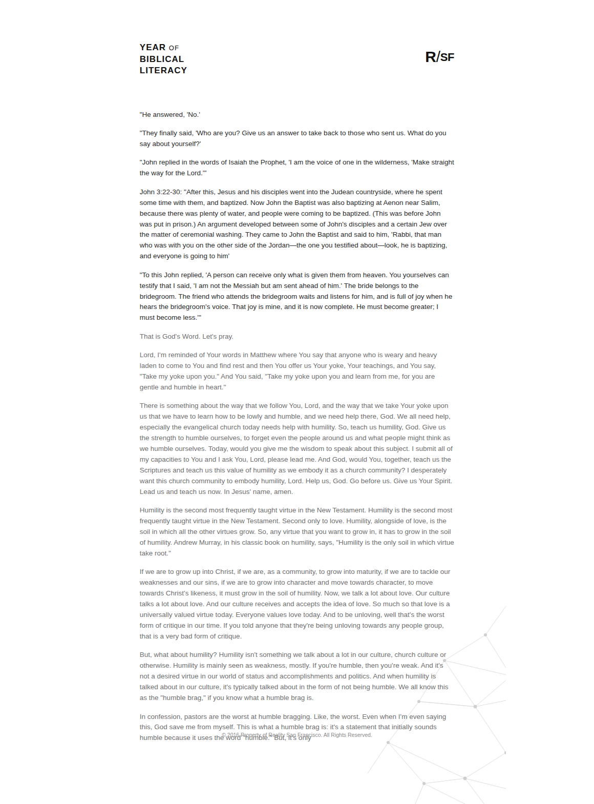YEAR OF
BIBLICAL
LITERACY
R/SF
"He answered, 'No.'
"They finally said, 'Who are you? Give us an answer to take back to those who sent us. What do you say about yourself?'
"John replied in the words of Isaiah the Prophet, 'I am the voice of one in the wilderness, 'Make straight the way for the Lord.'"
John 3:22-30: "After this, Jesus and his disciples went into the Judean countryside, where he spent some time with them, and baptized. Now John the Baptist was also baptizing at Aenon near Salim, because there was plenty of water, and people were coming to be baptized. (This was before John was put in prison.) An argument developed between some of John's disciples and a certain Jew over the matter of ceremonial washing. They came to John the Baptist and said to him, 'Rabbi, that man who was with you on the other side of the Jordan—the one you testified about—look, he is baptizing, and everyone is going to him'
"To this John replied, 'A person can receive only what is given them from heaven. You yourselves can testify that I said, 'I am not the Messiah but am sent ahead of him.' The bride belongs to the bridegroom. The friend who attends the bridegroom waits and listens for him, and is full of joy when he hears the bridegroom's voice. That joy is mine, and it is now complete. He must become greater; I must become less.'"
That is God's Word. Let's pray.
Lord, I'm reminded of Your words in Matthew where You say that anyone who is weary and heavy laden to come to You and find rest and then You offer us Your yoke, Your teachings, and You say, "Take my yoke upon you." And You said, "Take my yoke upon you and learn from me, for you are gentle and humble in heart."
There is something about the way that we follow You, Lord, and the way that we take Your yoke upon us that we have to learn how to be lowly and humble, and we need help there, God. We all need help, especially the evangelical church today needs help with humility. So, teach us humility, God. Give us the strength to humble ourselves, to forget even the people around us and what people might think as we humble ourselves. Today, would you give me the wisdom to speak about this subject. I submit all of my capacities to You and I ask You, Lord, please lead me. And God, would You, together, teach us the Scriptures and teach us this value of humility as we embody it as a church community? I desperately want this church community to embody humility, Lord. Help us, God. Go before us. Give us Your Spirit. Lead us and teach us now. In Jesus' name, amen.
Humility is the second most frequently taught virtue in the New Testament. Humility is the second most frequently taught virtue in the New Testament. Second only to love. Humility, alongside of love, is the soil in which all the other virtues grow. So, any virtue that you want to grow in, it has to grow in the soil of humility. Andrew Murray, in his classic book on humility, says, "Humility is the only soil in which virtue take root."
If we are to grow up into Christ, if we are, as a community, to grow into maturity, if we are to tackle our weaknesses and our sins, if we are to grow into character and move towards character, to move towards Christ's likeness, it must grow in the soil of humility. Now, we talk a lot about love. Our culture talks a lot about love. And our culture receives and accepts the idea of love. So much so that love is a universally valued virtue today. Everyone values love today. And to be unloving, well that's the worst form of critique in our time. If you told anyone that they're being unloving towards any people group, that is a very bad form of critique.
But, what about humility? Humility isn't something we talk about a lot in our culture, church culture or otherwise. Humility is mainly seen as weakness, mostly. If you're humble, then you're weak. And it's not a desired virtue in our world of status and accomplishments and politics. And when humility is talked about in our culture, it's typically talked about in the form of not being humble. We all know this as the "humble brag," if you know what a humble brag is.
In confession, pastors are the worst at humble bragging. Like, the worst. Even when I'm even saying this, God save me from myself. This is what a humble brag is: it's a statement that initially sounds humble because it uses the word "humble." But, it's only
© 2016 Property of Reality San Francisco. All Rights Reserved.